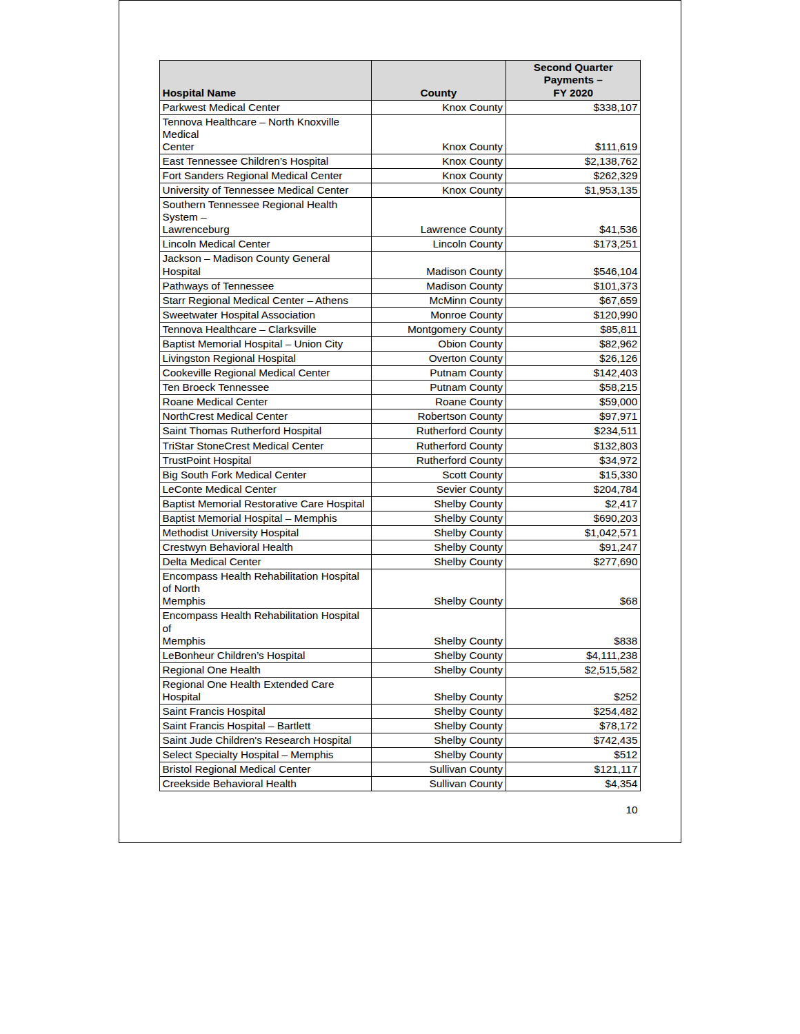| Hospital Name | County | Second Quarter Payments – FY 2020 |
| --- | --- | --- |
| Parkwest Medical Center | Knox County | $338,107 |
| Tennova Healthcare – North Knoxville Medical Center | Knox County | $111,619 |
| East Tennessee Children’s Hospital | Knox County | $2,138,762 |
| Fort Sanders Regional Medical Center | Knox County | $262,329 |
| University of Tennessee Medical Center | Knox County | $1,953,135 |
| Southern Tennessee Regional Health System – Lawrenceburg | Lawrence County | $41,536 |
| Lincoln Medical Center | Lincoln County | $173,251 |
| Jackson – Madison County General Hospital | Madison County | $546,104 |
| Pathways of Tennessee | Madison County | $101,373 |
| Starr Regional Medical Center – Athens | McMinn County | $67,659 |
| Sweetwater Hospital Association | Monroe County | $120,990 |
| Tennova Healthcare – Clarksville | Montgomery County | $85,811 |
| Baptist Memorial Hospital – Union City | Obion County | $82,962 |
| Livingston Regional Hospital | Overton County | $26,126 |
| Cookeville Regional Medical Center | Putnam County | $142,403 |
| Ten Broeck Tennessee | Putnam County | $58,215 |
| Roane Medical Center | Roane County | $59,000 |
| NorthCrest Medical Center | Robertson County | $97,971 |
| Saint Thomas Rutherford Hospital | Rutherford County | $234,511 |
| TriStar StoneCrest Medical Center | Rutherford County | $132,803 |
| TrustPoint Hospital | Rutherford County | $34,972 |
| Big South Fork Medical Center | Scott County | $15,330 |
| LeConte Medical Center | Sevier County | $204,784 |
| Baptist Memorial Restorative Care Hospital | Shelby County | $2,417 |
| Baptist Memorial Hospital – Memphis | Shelby County | $690,203 |
| Methodist University Hospital | Shelby County | $1,042,571 |
| Crestwyn Behavioral Health | Shelby County | $91,247 |
| Delta Medical Center | Shelby County | $277,690 |
| Encompass Health Rehabilitation Hospital of North Memphis | Shelby County | $68 |
| Encompass Health Rehabilitation Hospital of Memphis | Shelby County | $838 |
| LeBonheur Children’s Hospital | Shelby County | $4,111,238 |
| Regional One Health | Shelby County | $2,515,582 |
| Regional One Health Extended Care Hospital | Shelby County | $252 |
| Saint Francis Hospital | Shelby County | $254,482 |
| Saint Francis Hospital – Bartlett | Shelby County | $78,172 |
| Saint Jude Children's Research Hospital | Shelby County | $742,435 |
| Select Specialty Hospital – Memphis | Shelby County | $512 |
| Bristol Regional Medical Center | Sullivan County | $121,117 |
| Creekside Behavioral Health | Sullivan County | $4,354 |
10